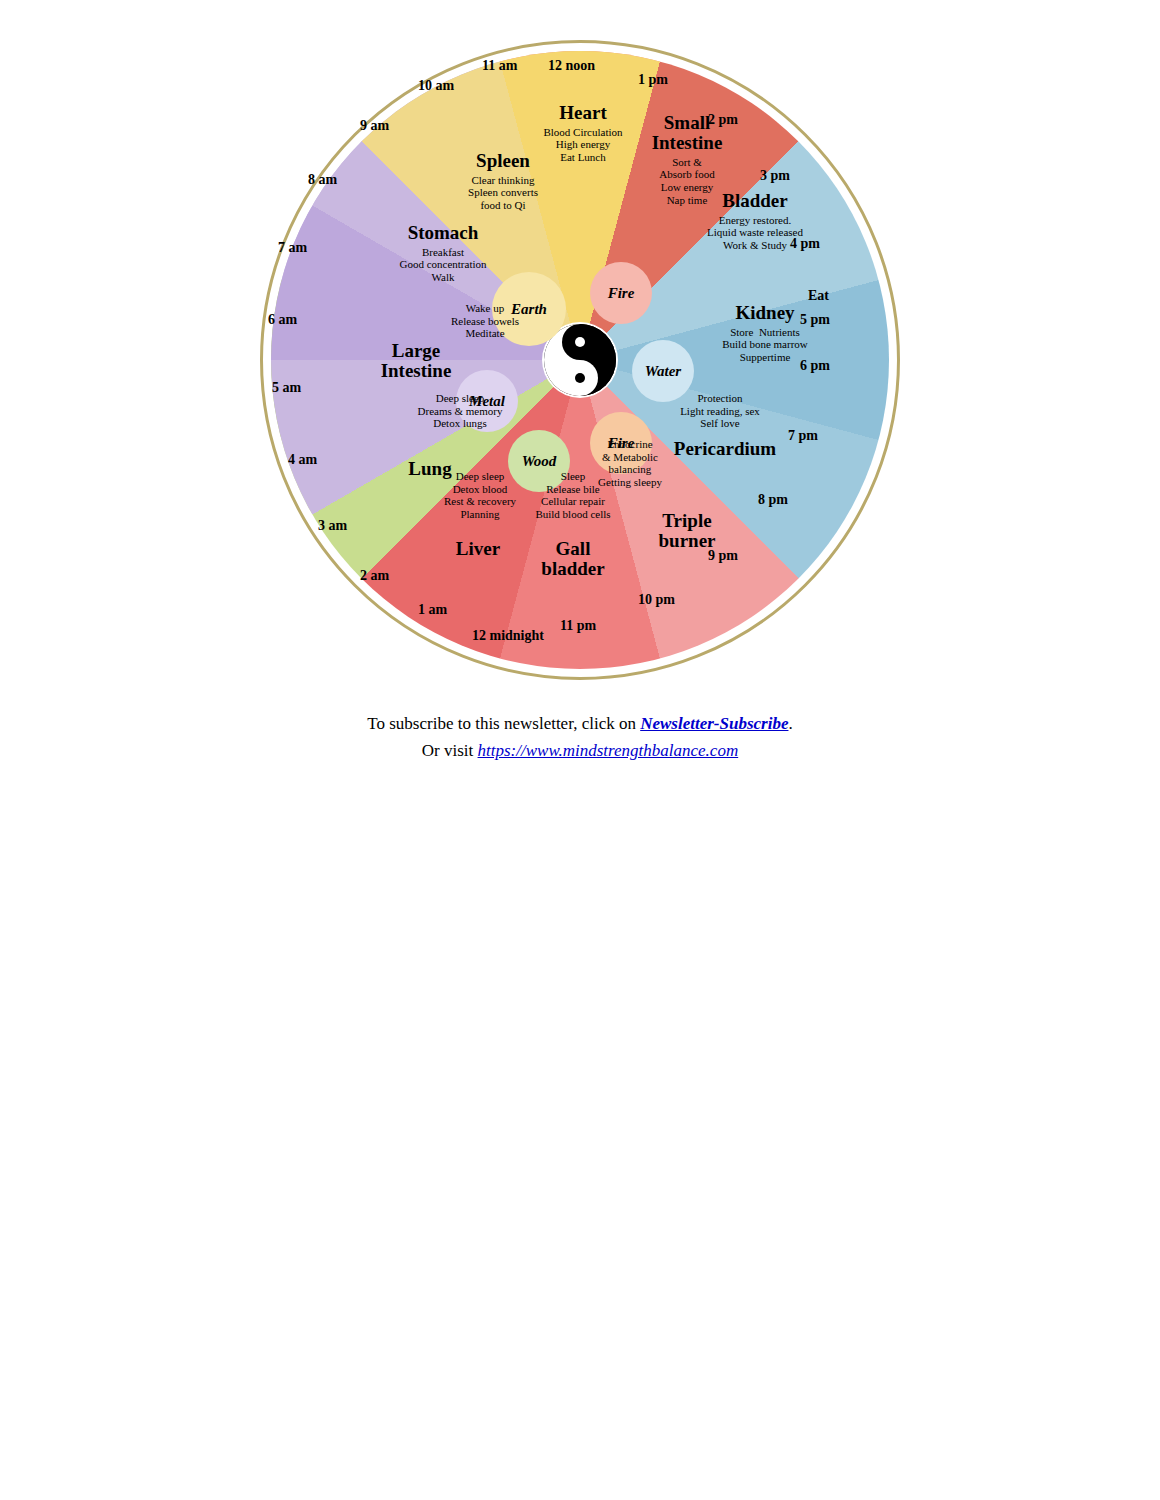Earth
Fire
Water
Fire
Wood
Metal
Heart Blood Circulation High energy Eat Lunch
Small Intestine Sort & Absorb food Low energy Nap time
Bladder Energy restored. Liquid waste released Work & Study
Kidney Store Nutrients Build bone marrow Suppertime
Protection Light reading, sex Self love
Pericardium
Endocrine & Metabolic balancing Getting sleepy
Triple burner
Sleep Release bile Cellular repair Build blood cells
Gall bladder
Deep sleep Detox blood Rest & recovery Planning
Liver
Lung
Deep sleep Dreams & memory Detox lungs
Large Intestine
Wake up Release bowels Meditate
Stomach Breakfast Good concentration Walk
Spleen Clear thinking Spleen converts food to Qi
12 noon
1 pm
2 pm
3 pm
4 pm
5 pm
6 pm
7 pm
8 pm
9 pm
10 pm
11 pm
12 midnight
1 am
2 am
3 am
4 am
5 am
6 am
7 am
8 am
9 am
10 am
11 am
Eat
To subscribe to this newsletter, click on Newsletter-Subscribe.
Or visit https://www.mindstrengthbalance.com